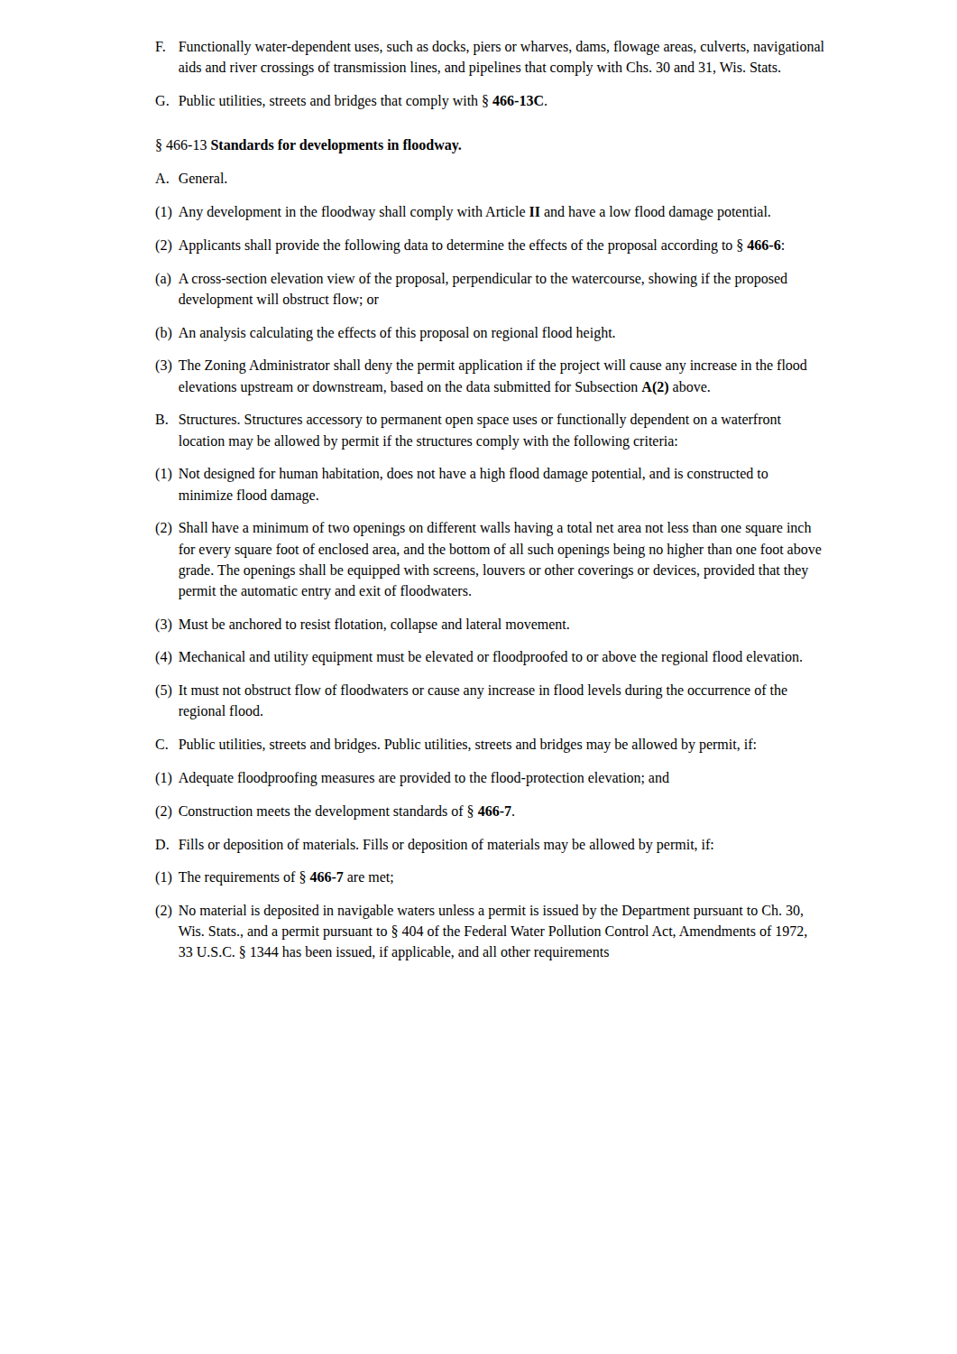F.
Functionally water-dependent uses, such as docks, piers or wharves, dams, flowage areas, culverts, navigational aids and river crossings of transmission lines, and pipelines that comply with Chs. 30 and 31, Wis. Stats.
G.
Public utilities, streets and bridges that comply with § 466-13C.
§ 466-13 Standards for developments in floodway.
A.
General.
(1)
Any development in the floodway shall comply with Article II and have a low flood damage potential.
(2)
Applicants shall provide the following data to determine the effects of the proposal according to § 466-6:
(a)
A cross-section elevation view of the proposal, perpendicular to the watercourse, showing if the proposed development will obstruct flow; or
(b)
An analysis calculating the effects of this proposal on regional flood height.
(3)
The Zoning Administrator shall deny the permit application if the project will cause any increase in the flood elevations upstream or downstream, based on the data submitted for Subsection A(2) above.
B.
Structures. Structures accessory to permanent open space uses or functionally dependent on a waterfront location may be allowed by permit if the structures comply with the following criteria:
(1)
Not designed for human habitation, does not have a high flood damage potential, and is constructed to minimize flood damage.
(2)
Shall have a minimum of two openings on different walls having a total net area not less than one square inch for every square foot of enclosed area, and the bottom of all such openings being no higher than one foot above grade. The openings shall be equipped with screens, louvers or other coverings or devices, provided that they permit the automatic entry and exit of floodwaters.
(3)
Must be anchored to resist flotation, collapse and lateral movement.
(4)
Mechanical and utility equipment must be elevated or floodproofed to or above the regional flood elevation.
(5)
It must not obstruct flow of floodwaters or cause any increase in flood levels during the occurrence of the regional flood.
C.
Public utilities, streets and bridges. Public utilities, streets and bridges may be allowed by permit, if:
(1)
Adequate floodproofing measures are provided to the flood-protection elevation; and
(2)
Construction meets the development standards of § 466-7.
D.
Fills or deposition of materials. Fills or deposition of materials may be allowed by permit, if:
(1)
The requirements of § 466-7 are met;
(2)
No material is deposited in navigable waters unless a permit is issued by the Department pursuant to Ch. 30, Wis. Stats., and a permit pursuant to § 404 of the Federal Water Pollution Control Act, Amendments of 1972, 33 U.S.C. § 1344 has been issued, if applicable, and all other requirements